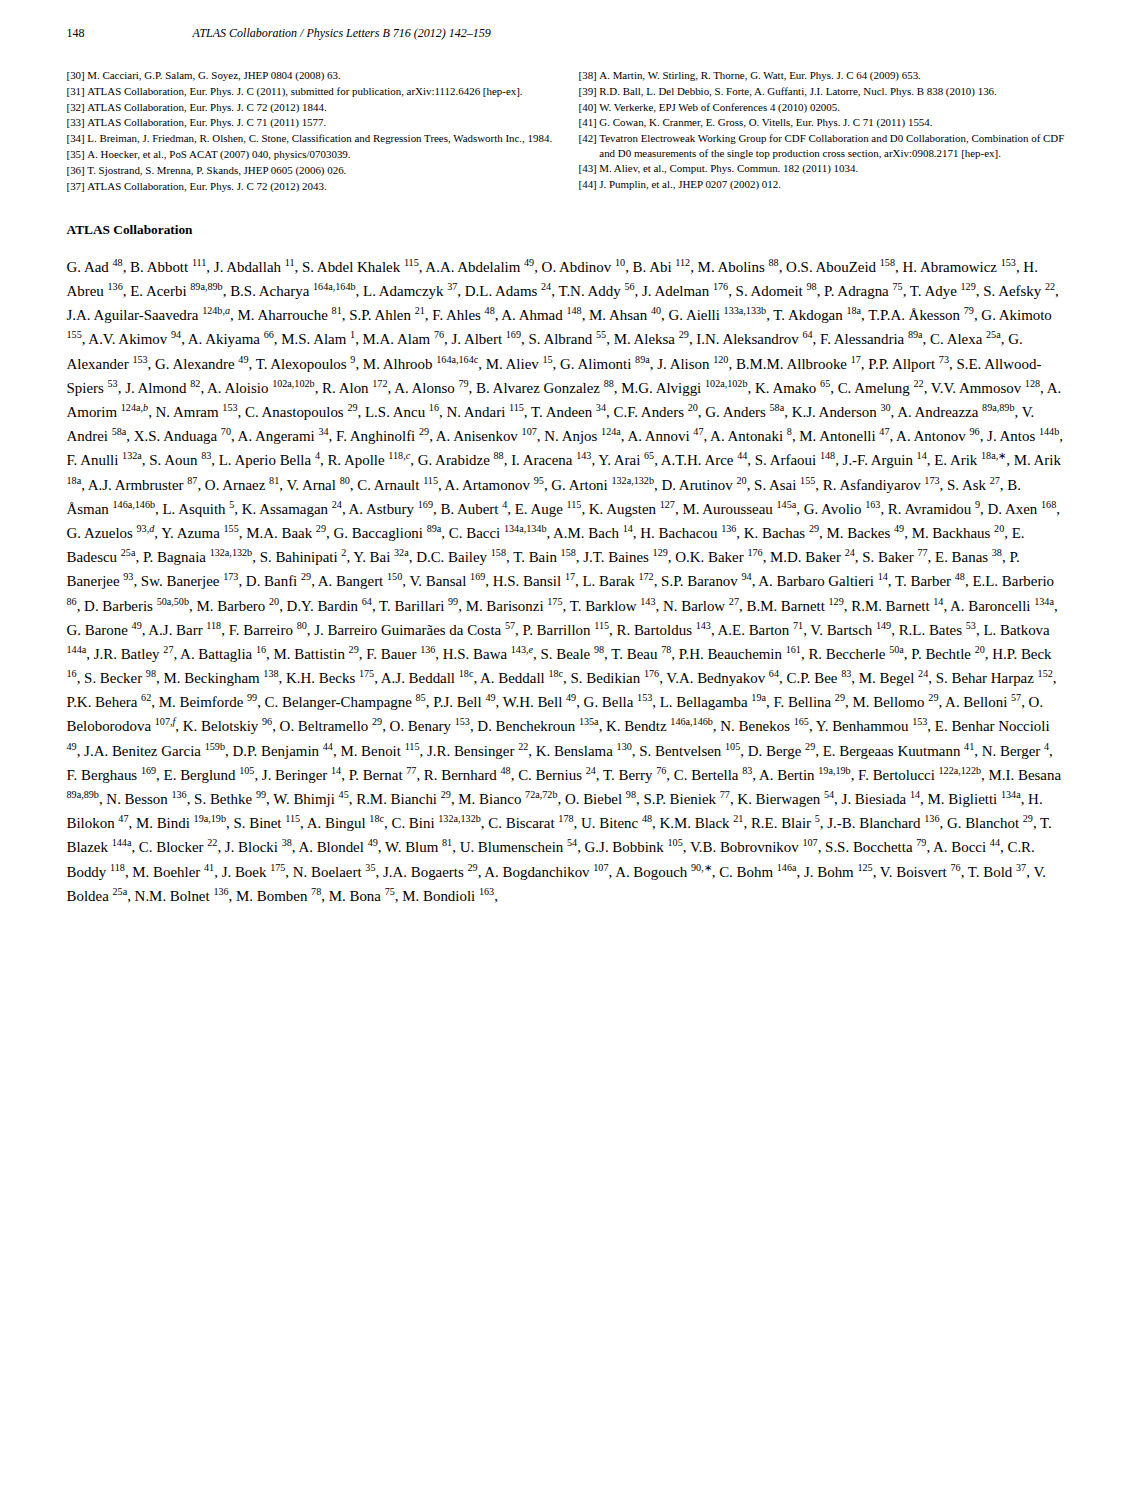148 ATLAS Collaboration / Physics Letters B 716 (2012) 142–159
[30] M. Cacciari, G.P. Salam, G. Soyez, JHEP 0804 (2008) 63.
[31] ATLAS Collaboration, Eur. Phys. J. C (2011), submitted for publication, arXiv:1112.6426 [hep-ex].
[32] ATLAS Collaboration, Eur. Phys. J. C 72 (2012) 1844.
[33] ATLAS Collaboration, Eur. Phys. J. C 71 (2011) 1577.
[34] L. Breiman, J. Friedman, R. Olshen, C. Stone, Classification and Regression Trees, Wadsworth Inc., 1984.
[35] A. Hoecker, et al., PoS ACAT (2007) 040, physics/0703039.
[36] T. Sjostrand, S. Mrenna, P. Skands, JHEP 0605 (2006) 026.
[37] ATLAS Collaboration, Eur. Phys. J. C 72 (2012) 2043.
[38] A. Martin, W. Stirling, R. Thorne, G. Watt, Eur. Phys. J. C 64 (2009) 653.
[39] R.D. Ball, L. Del Debbio, S. Forte, A. Guffanti, J.I. Latorre, Nucl. Phys. B 838 (2010) 136.
[40] W. Verkerke, EPJ Web of Conferences 4 (2010) 02005.
[41] G. Cowan, K. Cranmer, E. Gross, O. Vitells, Eur. Phys. J. C 71 (2011) 1554.
[42] Tevatron Electroweak Working Group for CDF Collaboration and D0 Collaboration, Combination of CDF and D0 measurements of the single top production cross section, arXiv:0908.2171 [hep-ex].
[43] M. Aliev, et al., Comput. Phys. Commun. 182 (2011) 1034.
[44] J. Pumplin, et al., JHEP 0207 (2002) 012.
ATLAS Collaboration
G. Aad 48, B. Abbott 111, J. Abdallah 11, S. Abdel Khalek 115, A.A. Abdelalim 49, O. Abdinov 10, B. Abi 112, M. Abolins 88, O.S. AbouZeid 158, H. Abramowicz 153, H. Abreu 136, E. Acerbi 89a,89b, B.S. Acharya 164a,164b, L. Adamczyk 37, D.L. Adams 24, T.N. Addy 56, J. Adelman 176, S. Adomeit 98, P. Adragna 75, T. Adye 129, S. Aefsky 22, J.A. Aguilar-Saavedra 124b,a, M. Aharrouche 81, S.P. Ahlen 21, F. Ahles 48, A. Ahmad 148, M. Ahsan 40, G. Aielli 133a,133b, T. Akdogan 18a, T.P.A. Åkesson 79, G. Akimoto 155, A.V. Akimov 94, A. Akiyama 66, M.S. Alam 1, M.A. Alam 76, J. Albert 169, S. Albrand 55, M. Aleksa 29, I.N. Aleksandrov 64, F. Alessandria 89a, C. Alexa 25a, G. Alexander 153, G. Alexandre 49, T. Alexopoulos 9, M. Alhroob 164a,164c, M. Aliev 15, G. Alimonti 89a, J. Alison 120, B.M.M. Allbrooke 17, P.P. Allport 73, S.E. Allwood-Spiers 53, J. Almond 82, A. Aloisio 102a,102b, R. Alon 172, A. Alonso 79, B. Alvarez Gonzalez 88, M.G. Alviggi 102a,102b, K. Amako 65, C. Amelung 22, V.V. Ammosov 128, A. Amorim 124a,b, N. Amram 153, C. Anastopoulos 29, L.S. Ancu 16, N. Andari 115, T. Andeen 34, C.F. Anders 20, G. Anders 58a, K.J. Anderson 30, A. Andreazza 89a,89b, V. Andrei 58a, X.S. Anduaga 70, A. Angerami 34, F. Anghinolfi 29, A. Anisenkov 107, N. Anjos 124a, A. Annovi 47, A. Antonaki 8, M. Antonelli 47, A. Antonov 96, J. Antos 144b, F. Anulli 132a, S. Aoun 83, L. Aperio Bella 4, R. Apolle 118,c, G. Arabidze 88, I. Aracena 143, Y. Arai 65, A.T.H. Arce 44, S. Arfaoui 148, J.-F. Arguin 14, E. Arik 18a,∗, M. Arik 18a, A.J. Armbruster 87, O. Arnaez 81, V. Arnal 80, C. Arnault 115, A. Artamonov 95, G. Artoni 132a,132b, D. Arutinov 20, S. Asai 155, R. Asfandiyarov 173, S. Ask 27, B. Åsman 146a,146b, L. Asquith 5, K. Assamagan 24, A. Astbury 169, B. Aubert 4, E. Auge 115, K. Augsten 127, M. Aurousseau 145a, G. Avolio 163, R. Avramidou 9, D. Axen 168, G. Azuelos 93,d, Y. Azuma 155, M.A. Baak 29, G. Baccaglioni 89a, C. Bacci 134a,134b, A.M. Bach 14, H. Bachacou 136, K. Bachas 29, M. Backes 49, M. Backhaus 20, E. Badescu 25a, P. Bagnaia 132a,132b, S. Bahinipati 2, Y. Bai 32a, D.C. Bailey 158, T. Bain 158, J.T. Baines 129, O.K. Baker 176, M.D. Baker 24, S. Baker 77, E. Banas 38, P. Banerjee 93, Sw. Banerjee 173, D. Banfi 29, A. Bangert 150, V. Bansal 169, H.S. Bansil 17, L. Barak 172, S.P. Baranov 94, A. Barbaro Galtieri 14, T. Barber 48, E.L. Barberio 86, D. Barberis 50a,50b, M. Barbero 20, D.Y. Bardin 64, T. Barillari 99, M. Barisonzi 175, T. Barklow 143, N. Barlow 27, B.M. Barnett 129, R.M. Barnett 14, A. Baroncelli 134a, G. Barone 49, A.J. Barr 118, F. Barreiro 80, J. Barreiro Guimarães da Costa 57, P. Barrillon 115, R. Bartoldus 143, A.E. Barton 71, V. Bartsch 149, R.L. Bates 53, L. Batkova 144a, J.R. Batley 27, A. Battaglia 16, M. Battistin 29, F. Bauer 136, H.S. Bawa 143,e, S. Beale 98, T. Beau 78, P.H. Beauchemin 161, R. Beccherle 50a, P. Bechtle 20, H.P. Beck 16, S. Becker 98, M. Beckingham 138, K.H. Becks 175, A.J. Beddall 18c, A. Beddall 18c, S. Bedikian 176, V.A. Bednyakov 64, C.P. Bee 83, M. Begel 24, S. Behar Harpaz 152, P.K. Behera 62, M. Beimforde 99, C. Belanger-Champagne 85, P.J. Bell 49, W.H. Bell 49, G. Bella 153, L. Bellagamba 19a, F. Bellina 29, M. Bellomo 29, A. Belloni 57, O. Beloborodova 107,f, K. Belotskiy 96, O. Beltramello 29, O. Benary 153, D. Benchekroun 135a, K. Bendtz 146a,146b, N. Benekos 165, Y. Benhammou 153, E. Benhar Noccioli 49, J.A. Benitez Garcia 159b, D.P. Benjamin 44, M. Benoit 115, J.R. Bensinger 22, K. Benslama 130, S. Bentvelsen 105, D. Berge 29, E. Bergeaas Kuutmann 41, N. Berger 4, F. Berghaus 169, E. Berglund 105, J. Beringer 14, P. Bernat 77, R. Bernhard 48, C. Bernius 24, T. Berry 76, C. Bertella 83, A. Bertin 19a,19b, F. Bertolucci 122a,122b, M.I. Besana 89a,89b, N. Besson 136, S. Bethke 99, W. Bhimji 45, R.M. Bianchi 29, M. Bianco 72a,72b, O. Biebel 98, S.P. Bieniek 77, K. Bierwagen 54, J. Biesiada 14, M. Biglietti 134a, H. Bilokon 47, M. Bindi 19a,19b, S. Binet 115, A. Bingul 18c, C. Bini 132a,132b, C. Biscarat 178, U. Bitenc 48, K.M. Black 21, R.E. Blair 5, J.-B. Blanchard 136, G. Blanchot 29, T. Blazek 144a, C. Blocker 22, J. Blocki 38, A. Blondel 49, W. Blum 81, U. Blumenschein 54, G.J. Bobbink 105, V.B. Bobrovnikov 107, S.S. Bocchetta 79, A. Bocci 44, C.R. Boddy 118, M. Boehler 41, J. Boek 175, N. Boelaert 35, J.A. Bogaerts 29, A. Bogdanchikov 107, A. Bogouch 90,∗, C. Bohm 146a, J. Bohm 125, V. Boisvert 76, T. Bold 37, V. Boldea 25a, N.M. Bolnet 136, M. Bomben 78, M. Bona 75, M. Bondioli 163,